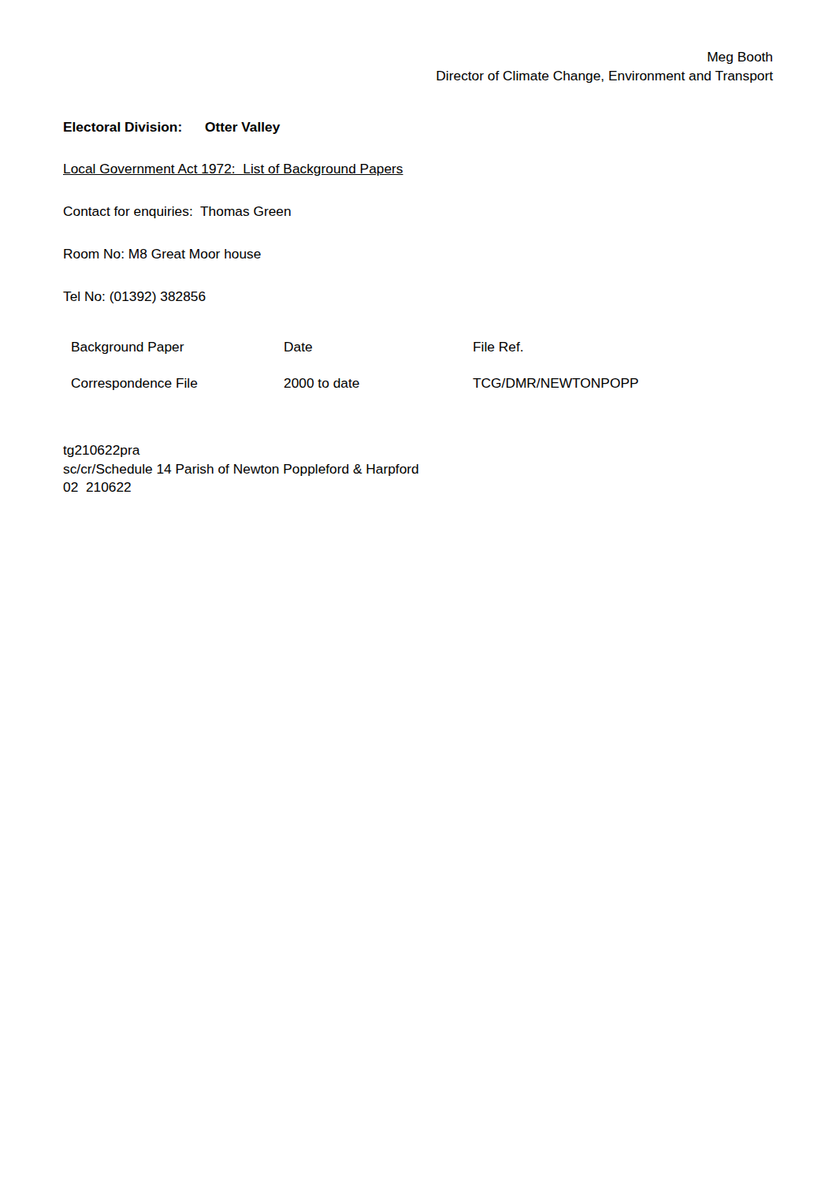Meg Booth Director of Climate Change, Environment and Transport
Electoral Division: Otter Valley
Local Government Act 1972: List of Background Papers
Contact for enquiries: Thomas Green
Room No: M8 Great Moor house
Tel No: (01392) 382856
| Background Paper | Date | File Ref. |
| Correspondence File | 2000 to date | TCG/DMR/NEWTONPOPP |
tg210622pra
sc/cr/Schedule 14 Parish of Newton Poppleford & Harpford
02 210622